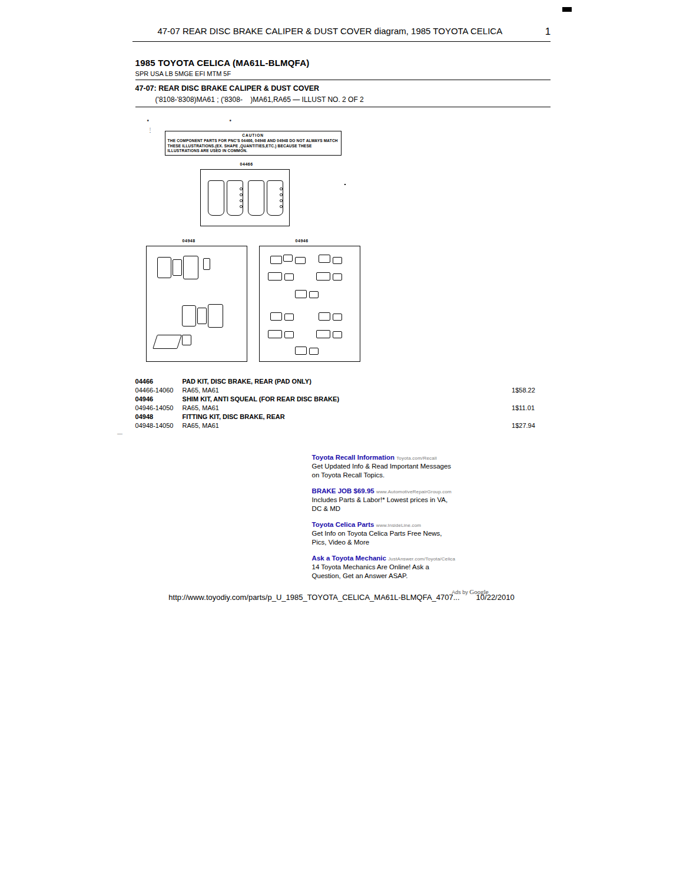47-07 REAR DISC BRAKE CALIPER & DUST COVER diagram, 1985 TOYOTA CELICA
1
1985 TOYOTA CELICA (MA61L-BLMQFA)
SPR USA LB 5MGE EFI MTM 5F
47-07: REAR DISC BRAKE CALIPER & DUST COVER
('8108-'8308)MA61 ; ('8308- )MA61,RA65 — ILLUST NO. 2 OF 2
• ⋮ •
CAUTION
THE COMPONENT PARTS FOR PNC'S 04466, 04946 AND 04948 DO NOT ALWAYS MATCH THESE ILLUSTRATIONS.(EX. SHAPE ,QUANTITIES,ETC.) BECAUSE THESE ILLUSTRATIONS ARE USED IN COMMON.
04466
04948
04946
| 04466 | PAD KIT, DISC BRAKE, REAR (PAD ONLY) | | |
| 04466-14060 | RA65, MA61 | 1 | $58.22 |
| 04946 | SHIM KIT, ANTI SQUEAL (FOR REAR DISC BRAKE) | | |
| 04946-14050 | RA65, MA61 | 1 | $11.01 |
| 04948 | FITTING KIT, DISC BRAKE, REAR | | |
| 04948-14050 | RA65, MA61 | 1 | $27.94 |
Toyota Recall Information Toyota.com/Recall
Get Updated Info & Read Important Messages
on Toyota Recall Topics.
BRAKE JOB $69.95 www.AutomotiveRepairGroup.com
Includes Parts & Labor!* Lowest prices in VA,
DC & MD
Toyota Celica Parts www.InsideLine.com
Get Info on Toyota Celica Parts Free News,
Pics, Video & More
Ask a Toyota Mechanic JustAnswer.com/Toyota/Celica
14 Toyota Mechanics Are Online! Ask a
Question, Get an Answer ASAP.
Ads by Google
—
http://www.toyodiy.com/parts/p_U_1985_TOYOTA_CELICA_MA61L-BLMQFA_4707... 10/22/2010